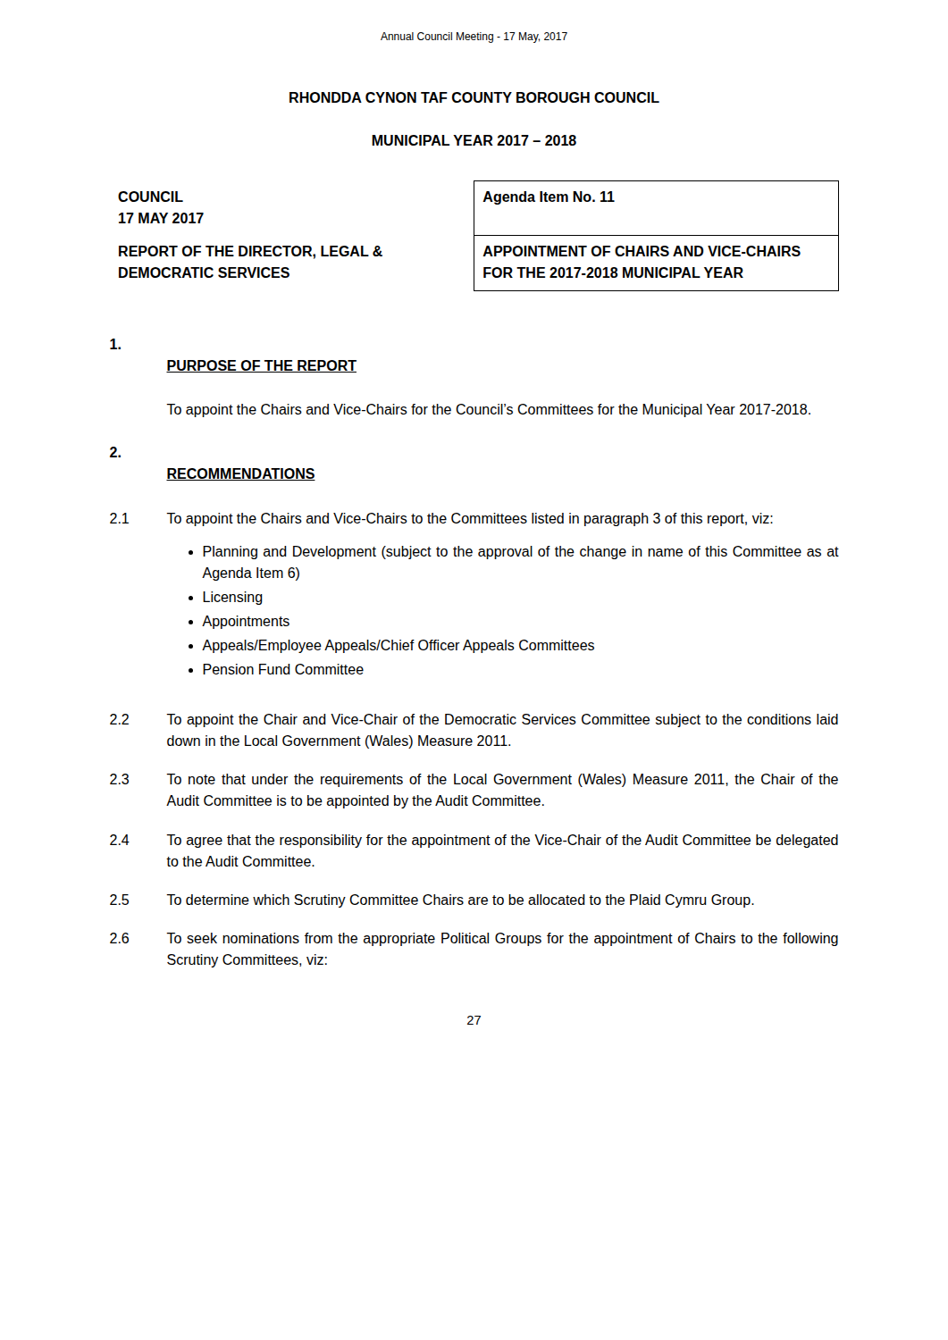Annual Council Meeting - 17 May, 2017
RHONDDA CYNON TAF COUNTY BOROUGH COUNCIL
MUNICIPAL YEAR 2017 – 2018
| COUNCIL 17 MAY 2017 | Agenda Item No. 11 |
| REPORT OF THE DIRECTOR, LEGAL & DEMOCRATIC SERVICES | APPOINTMENT OF CHAIRS AND VICE-CHAIRS FOR THE 2017-2018 MUNICIPAL YEAR |
1.
PURPOSE OF THE REPORT
To appoint the Chairs and Vice-Chairs for the Council’s Committees for the Municipal Year 2017-2018.
2.
RECOMMENDATIONS
2.1
To appoint the Chairs and Vice-Chairs to the Committees listed in paragraph 3 of this report, viz:
Planning and Development (subject to the approval of the change in name of this Committee as at Agenda Item 6)
Licensing
Appointments
Appeals/Employee Appeals/Chief Officer Appeals Committees
Pension Fund Committee
2.2
To appoint the Chair and Vice-Chair of the Democratic Services Committee subject to the conditions laid down in the Local Government (Wales) Measure 2011.
2.3
To note that under the requirements of the Local Government (Wales) Measure 2011, the Chair of the Audit Committee is to be appointed by the Audit Committee.
2.4
To agree that the responsibility for the appointment of the Vice-Chair of the Audit Committee be delegated to the Audit Committee.
2.5
To determine which Scrutiny Committee Chairs are to be allocated to the Plaid Cymru Group.
2.6
To seek nominations from the appropriate Political Groups for the appointment of Chairs to the following Scrutiny Committees, viz:
27